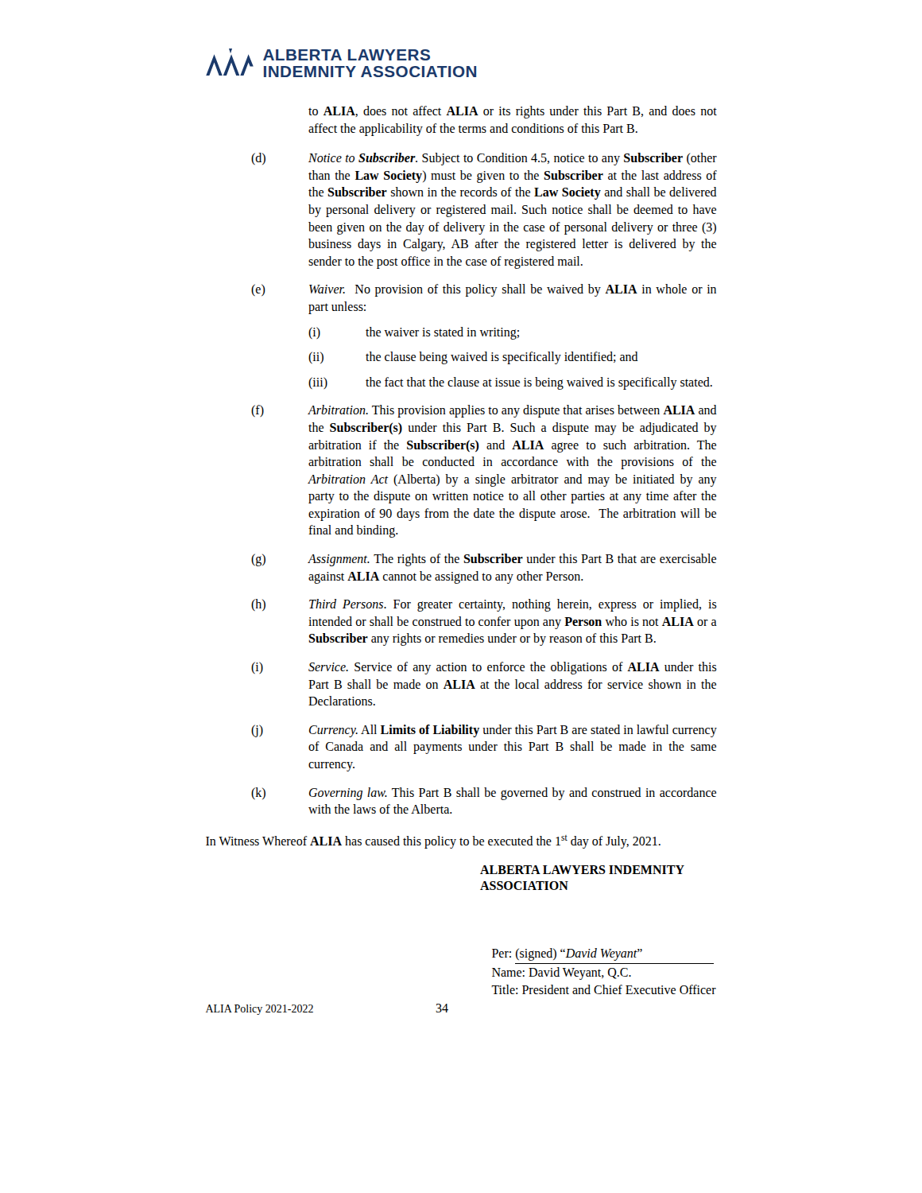ALBERTA LAWYERS INDEMNITY ASSOCIATION
to ALIA, does not affect ALIA or its rights under this Part B, and does not affect the applicability of the terms and conditions of this Part B.
(d) Notice to Subscriber. Subject to Condition 4.5, notice to any Subscriber (other than the Law Society) must be given to the Subscriber at the last address of the Subscriber shown in the records of the Law Society and shall be delivered by personal delivery or registered mail. Such notice shall be deemed to have been given on the day of delivery in the case of personal delivery or three (3) business days in Calgary, AB after the registered letter is delivered by the sender to the post office in the case of registered mail.
(e) Waiver. No provision of this policy shall be waived by ALIA in whole or in part unless:
(i) the waiver is stated in writing;
(ii) the clause being waived is specifically identified; and
(iii) the fact that the clause at issue is being waived is specifically stated.
(f) Arbitration. This provision applies to any dispute that arises between ALIA and the Subscriber(s) under this Part B. Such a dispute may be adjudicated by arbitration if the Subscriber(s) and ALIA agree to such arbitration. The arbitration shall be conducted in accordance with the provisions of the Arbitration Act (Alberta) by a single arbitrator and may be initiated by any party to the dispute on written notice to all other parties at any time after the expiration of 90 days from the date the dispute arose. The arbitration will be final and binding.
(g) Assignment. The rights of the Subscriber under this Part B that are exercisable against ALIA cannot be assigned to any other Person.
(h) Third Persons. For greater certainty, nothing herein, express or implied, is intended or shall be construed to confer upon any Person who is not ALIA or a Subscriber any rights or remedies under or by reason of this Part B.
(i) Service. Service of any action to enforce the obligations of ALIA under this Part B shall be made on ALIA at the local address for service shown in the Declarations.
(j) Currency. All Limits of Liability under this Part B are stated in lawful currency of Canada and all payments under this Part B shall be made in the same currency.
(k) Governing law. This Part B shall be governed by and construed in accordance with the laws of the Alberta.
In Witness Whereof ALIA has caused this policy to be executed the 1st day of July, 2021.
ALBERTA LAWYERS INDEMNITY
ASSOCIATION
Per: (signed) “David Weyant”
Name: David Weyant, Q.C.
Title: President and Chief Executive Officer
ALIA Policy 2021-2022 34